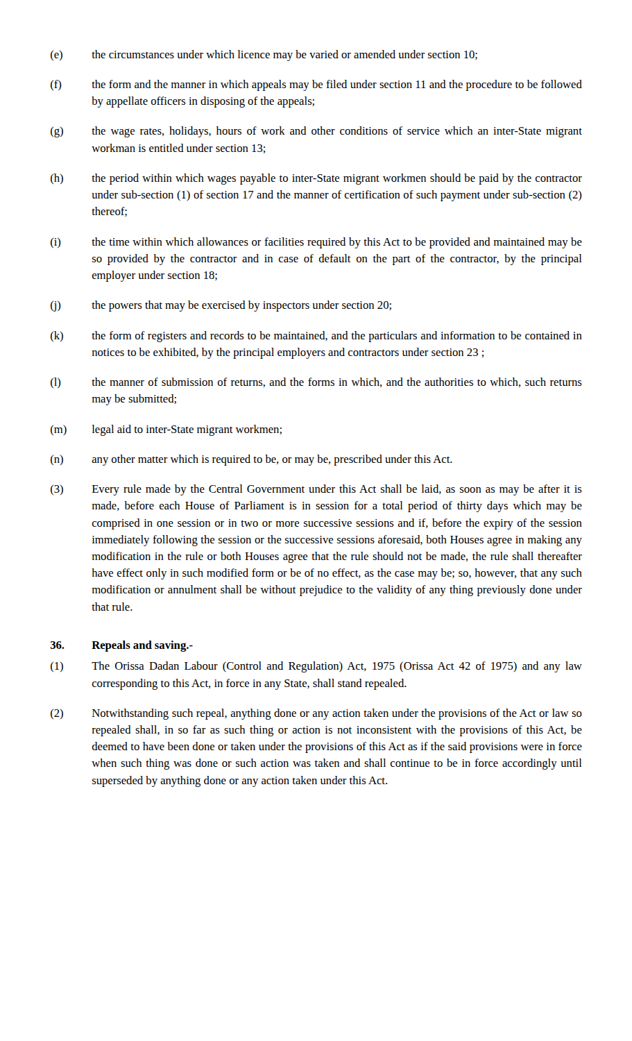(e) the circumstances under which licence may be varied or amended under section 10;
(f) the form and the manner in which appeals may be filed under section 11 and the procedure to be followed by appellate officers in disposing of the appeals;
(g) the wage rates, holidays, hours of work and other conditions of service which an inter-State migrant workman is entitled under section 13;
(h) the period within which wages payable to inter-State migrant workmen should be paid by the contractor under sub-section (1) of section 17 and the manner of certification of such payment under sub-section (2) thereof;
(i) the time within which allowances or facilities required by this Act to be provided and maintained may be so provided by the contractor and in case of default on the part of the contractor, by the principal employer under section 18;
(j) the powers that may be exercised by inspectors under section 20;
(k) the form of registers and records to be maintained, and the particulars and information to be contained in notices to be exhibited, by the principal employers and contractors under section 23 ;
(l) the manner of submission of returns, and the forms in which, and the authorities to which, such returns may be submitted;
(m) legal aid to inter-State migrant workmen;
(n) any other matter which is required to be, or may be, prescribed under this Act.
(3) Every rule made by the Central Government under this Act shall be laid, as soon as may be after it is made, before each House of Parliament is in session for a total period of thirty days which may be comprised in one session or in two or more successive sessions and if, before the expiry of the session immediately following the session or the successive sessions aforesaid, both Houses agree in making any modification in the rule or both Houses agree that the rule should not be made, the rule shall thereafter have effect only in such modified form or be of no effect, as the case may be; so, however, that any such modification or annulment shall be without prejudice to the validity of any thing previously done under that rule.
36. Repeals and saving.-
(1) The Orissa Dadan Labour (Control and Regulation) Act, 1975 (Orissa Act 42 of 1975) and any law corresponding to this Act, in force in any State, shall stand repealed.
(2) Notwithstanding such repeal, anything done or any action taken under the provisions of the Act or law so repealed shall, in so far as such thing or action is not inconsistent with the provisions of this Act, be deemed to have been done or taken under the provisions of this Act as if the said provisions were in force when such thing was done or such action was taken and shall continue to be in force accordingly until superseded by anything done or any action taken under this Act.